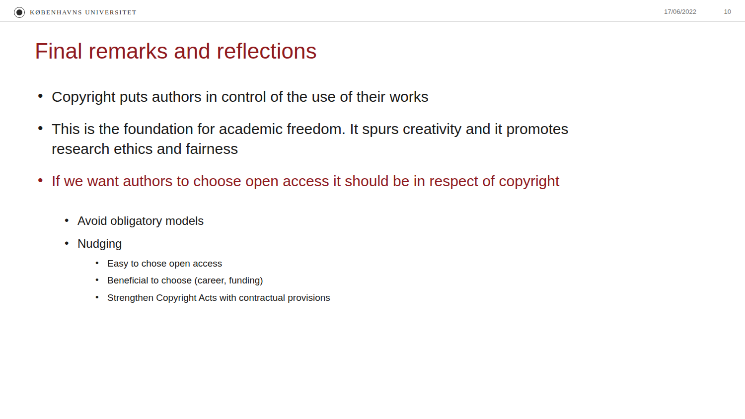Københavns Universitet
17/06/2022 10
Final remarks and reflections
Copyright puts authors in control of the use of their works
This is the foundation for academic freedom. It spurs creativity and it promotes research ethics and fairness
If we want authors to choose open access it should be in respect of copyright
Avoid obligatory models
Nudging
Easy to chose open access
Beneficial to choose (career, funding)
Strengthen Copyright Acts with contractual provisions